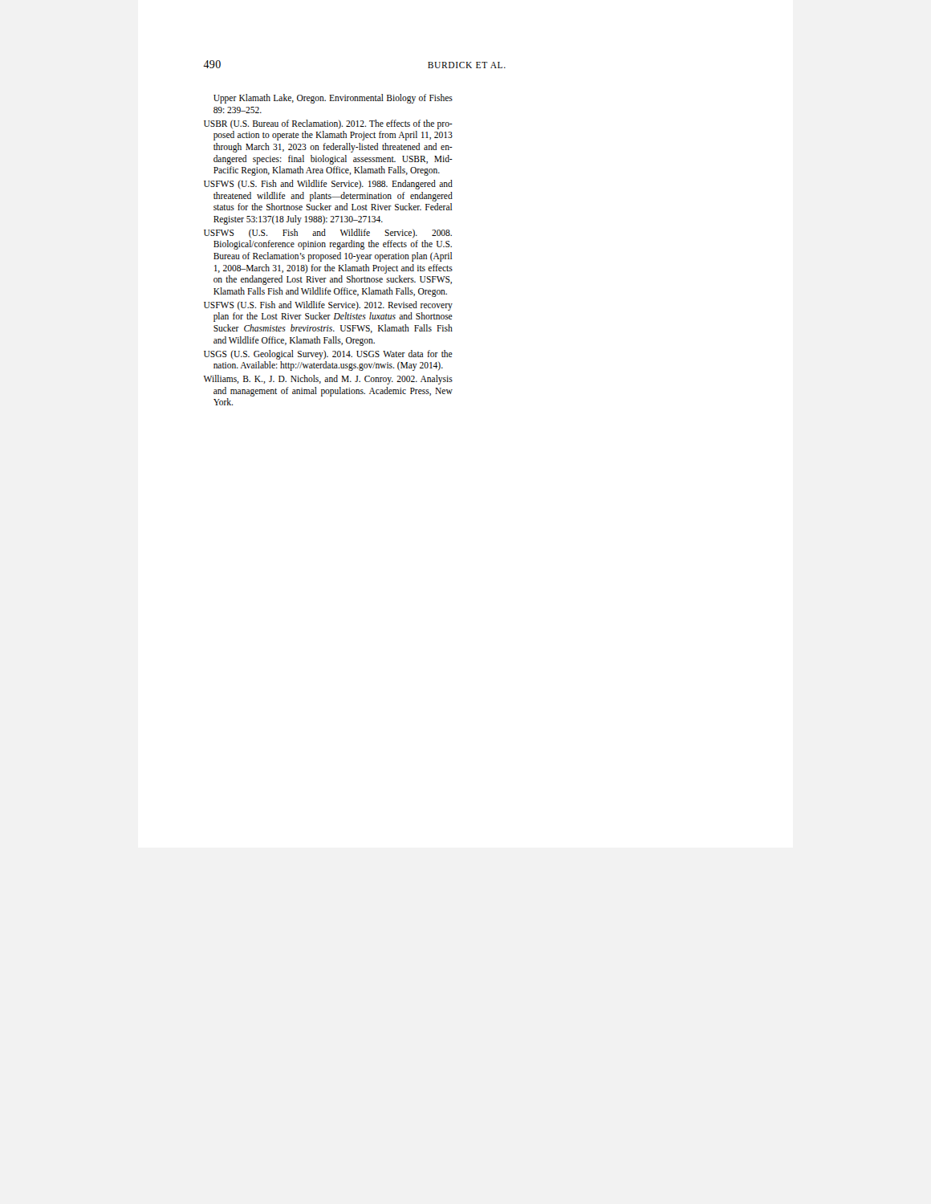490
BURDICK ET AL.
Upper Klamath Lake, Oregon. Environmental Biology of Fishes 89: 239–252.
USBR (U.S. Bureau of Reclamation). 2012. The effects of the proposed action to operate the Klamath Project from April 11, 2013 through March 31, 2023 on federally-listed threatened and endangered species: final biological assessment. USBR, Mid-Pacific Region, Klamath Area Office, Klamath Falls, Oregon.
USFWS (U.S. Fish and Wildlife Service). 1988. Endangered and threatened wildlife and plants—determination of endangered status for the Shortnose Sucker and Lost River Sucker. Federal Register 53:137(18 July 1988): 27130–27134.
USFWS (U.S. Fish and Wildlife Service). 2008. Biological/conference opinion regarding the effects of the U.S. Bureau of Reclamation’s proposed 10-year operation plan (April 1, 2008–March 31, 2018) for the Klamath Project and its effects on the endangered Lost River and Shortnose suckers. USFWS, Klamath Falls Fish and Wildlife Office, Klamath Falls, Oregon.
USFWS (U.S. Fish and Wildlife Service). 2012. Revised recovery plan for the Lost River Sucker Deltistes luxatus and Shortnose Sucker Chasmistes brevirostris. USFWS, Klamath Falls Fish and Wildlife Office, Klamath Falls, Oregon.
USGS (U.S. Geological Survey). 2014. USGS Water data for the nation. Available: http://waterdata.usgs.gov/nwis. (May 2014).
Williams, B. K., J. D. Nichols, and M. J. Conroy. 2002. Analysis and management of animal populations. Academic Press, New York.